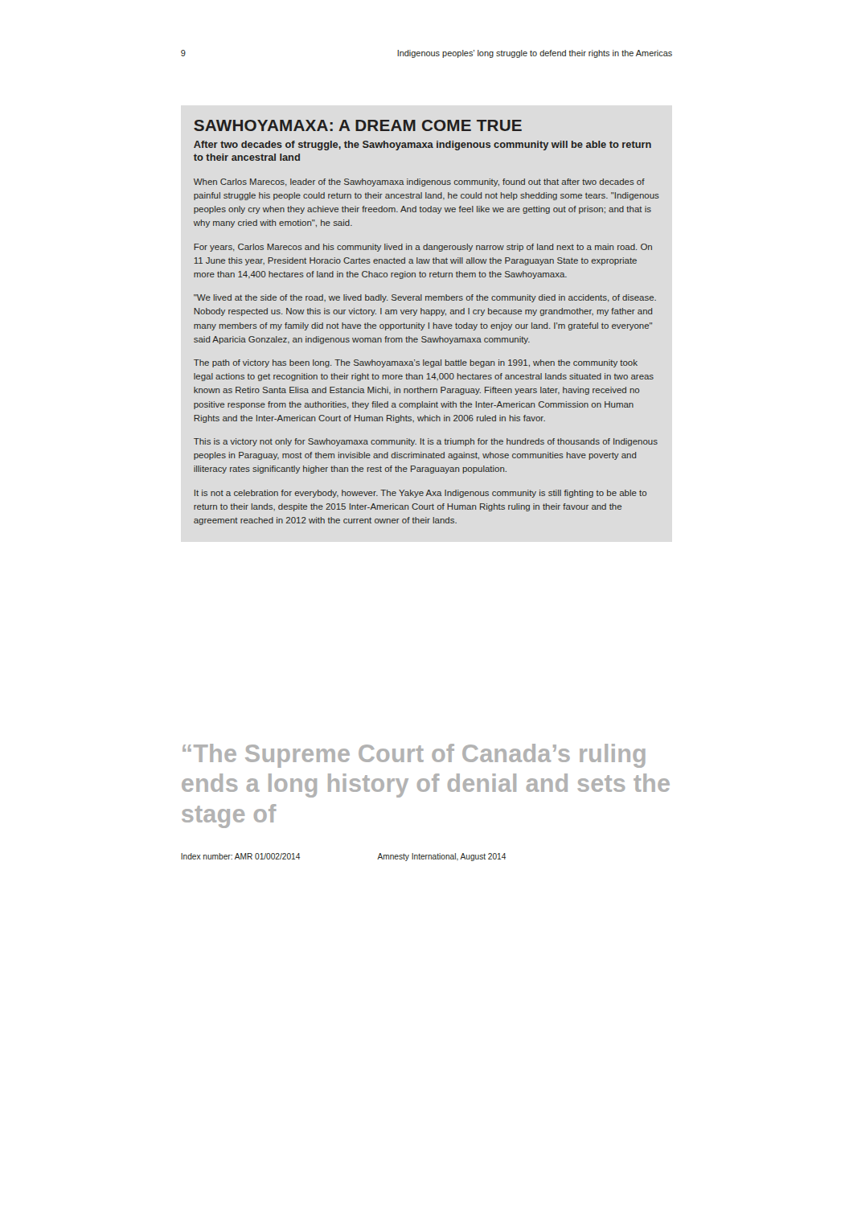9 Indigenous peoples’ long struggle to defend their rights in the Americas
SAWHOYAMAXA: A DREAM COME TRUE
After two decades of struggle, the Sawhoyamaxa indigenous community will be able to return to their ancestral land
When Carlos Marecos, leader of the Sawhoyamaxa indigenous community, found out that after two decades of painful struggle his people could return to their ancestral land, he could not help shedding some tears. "Indigenous peoples only cry when they achieve their freedom. And today we feel like we are getting out of prison; and that is why many cried with emotion", he said.
For years, Carlos Marecos and his community lived in a dangerously narrow strip of land next to a main road. On 11 June this year, President Horacio Cartes enacted a law that will allow the Paraguayan State to expropriate more than 14,400 hectares of land in the Chaco region to return them to the Sawhoyamaxa.
"We lived at the side of the road, we lived badly. Several members of the community died in accidents, of disease. Nobody respected us. Now this is our victory. I am very happy, and I cry because my grandmother, my father and many members of my family did not have the opportunity I have today to enjoy our land. I'm grateful to everyone" said Aparicia Gonzalez, an indigenous woman from the Sawhoyamaxa community.
The path of victory has been long. The Sawhoyamaxa’s legal battle began in 1991, when the community took legal actions to get recognition to their right to more than 14,000 hectares of ancestral lands situated in two areas known as Retiro Santa Elisa and Estancia Michi, in northern Paraguay. Fifteen years later, having received no positive response from the authorities, they filed a complaint with the Inter-American Commission on Human Rights and the Inter-American Court of Human Rights, which in 2006 ruled in his favor.
This is a victory not only for Sawhoyamaxa community. It is a triumph for the hundreds of thousands of Indigenous peoples in Paraguay, most of them invisible and discriminated against, whose communities have poverty and illiteracy rates significantly higher than the rest of the Paraguayan population.
It is not a celebration for everybody, however. The Yakye Axa Indigenous community is still fighting to be able to return to their lands, despite the 2015 Inter-American Court of Human Rights ruling in their favour and the agreement reached in 2012 with the current owner of their lands.
“The Supreme Court of Canada’s ruling ends a long history of denial and sets the stage of
Index number: AMR 01/002/2014
Amnesty International, August 2014